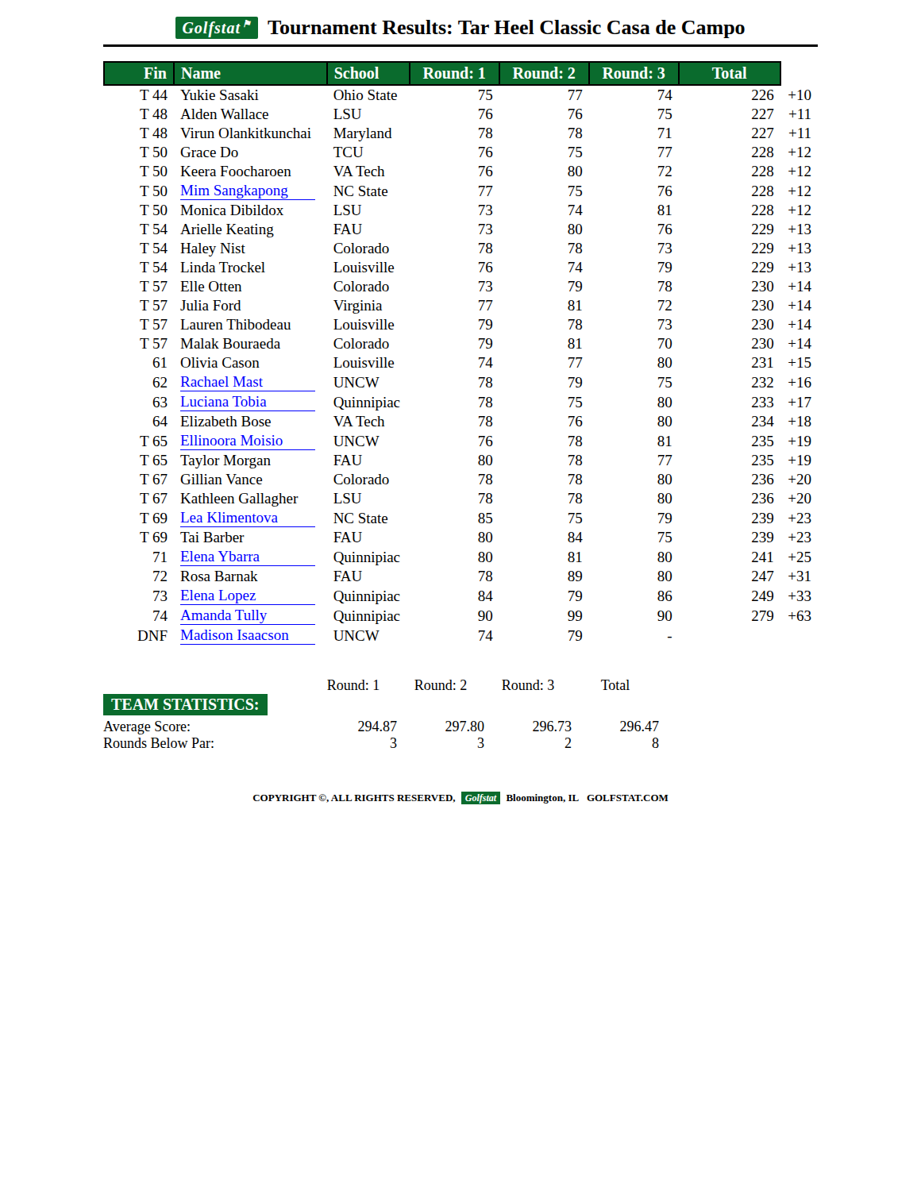Golfstat
Tournament Results: Tar Heel Classic Casa de Campo
| Fin | Name | School | Round: 1 | Round: 2 | Round: 3 | Total |
| --- | --- | --- | --- | --- | --- | --- |
| T 44 | Yukie Sasaki | Ohio State | 75 | 77 | 74 | 226 | +10 |
| T 48 | Alden Wallace | LSU | 76 | 76 | 75 | 227 | +11 |
| T 48 | Virun Olankitkunchai | Maryland | 78 | 78 | 71 | 227 | +11 |
| T 50 | Grace Do | TCU | 76 | 75 | 77 | 228 | +12 |
| T 50 | Keera Foocharoen | VA Tech | 76 | 80 | 72 | 228 | +12 |
| T 50 | Mim Sangkapong | NC State | 77 | 75 | 76 | 228 | +12 |
| T 50 | Monica Dibildox | LSU | 73 | 74 | 81 | 228 | +12 |
| T 54 | Arielle Keating | FAU | 73 | 80 | 76 | 229 | +13 |
| T 54 | Haley Nist | Colorado | 78 | 78 | 73 | 229 | +13 |
| T 54 | Linda Trockel | Louisville | 76 | 74 | 79 | 229 | +13 |
| T 57 | Elle Otten | Colorado | 73 | 79 | 78 | 230 | +14 |
| T 57 | Julia Ford | Virginia | 77 | 81 | 72 | 230 | +14 |
| T 57 | Lauren Thibodeau | Louisville | 79 | 78 | 73 | 230 | +14 |
| T 57 | Malak Bouraeda | Colorado | 79 | 81 | 70 | 230 | +14 |
| 61 | Olivia Cason | Louisville | 74 | 77 | 80 | 231 | +15 |
| 62 | Rachael Mast | UNCW | 78 | 79 | 75 | 232 | +16 |
| 63 | Luciana Tobia | Quinnipiac | 78 | 75 | 80 | 233 | +17 |
| 64 | Elizabeth Bose | VA Tech | 78 | 76 | 80 | 234 | +18 |
| T 65 | Ellinoora Moisio | UNCW | 76 | 78 | 81 | 235 | +19 |
| T 65 | Taylor Morgan | FAU | 80 | 78 | 77 | 235 | +19 |
| T 67 | Gillian Vance | Colorado | 78 | 78 | 80 | 236 | +20 |
| T 67 | Kathleen Gallagher | LSU | 78 | 78 | 80 | 236 | +20 |
| T 69 | Lea Klimentova | NC State | 85 | 75 | 79 | 239 | +23 |
| T 69 | Tai Barber | FAU | 80 | 84 | 75 | 239 | +23 |
| 71 | Elena Ybarra | Quinnipiac | 80 | 81 | 80 | 241 | +25 |
| 72 | Rosa Barnak | FAU | 78 | 89 | 80 | 247 | +31 |
| 73 | Elena Lopez | Quinnipiac | 84 | 79 | 86 | 249 | +33 |
| 74 | Amanda Tully | Quinnipiac | 90 | 99 | 90 | 279 | +63 |
| DNF | Madison Isaacson | UNCW | 74 | 79 | - | | |
Round: 1
Round: 2
Round: 3
Total
TEAM STATISTICS:
Average Score:
294.87
297.80
296.73
296.47
Rounds Below Par:
3
3
2
8
COPYRIGHT ©, ALL RIGHTS RESERVED, Golfstat Bloomington, IL GOLFSTAT.COM